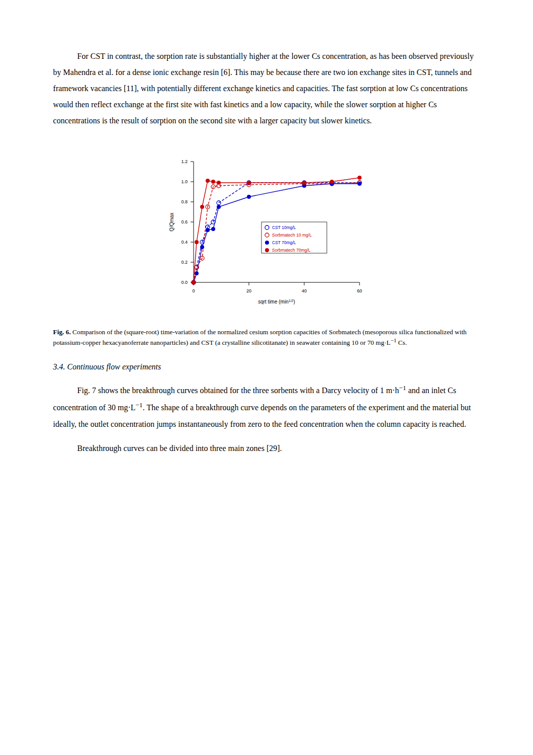For CST in contrast, the sorption rate is substantially higher at the lower Cs concentration, as has been observed previously by Mahendra et al. for a dense ionic exchange resin [6]. This may be because there are two ion exchange sites in CST, tunnels and framework vacancies [11], with potentially different exchange kinetics and capacities. The fast sorption at low Cs concentrations would then reflect exchange at the first site with fast kinetics and a low capacity, while the slower sorption at higher Cs concentrations is the result of sorption on the second site with a larger capacity but slower kinetics.
0.0 0.2 0.4 0.6 0.8 1.0 1.2 0 20 40 60 sqrt time (min1/2) Q/Qmax CST 10mg/L Sorbmatech 10 mg/L CST 70mg/L Sorbmatech 70mg/L
Fig. 6. Comparison of the (square-root) time-variation of the normalized cesium sorption capacities of Sorbmatech (mesoporous silica functionalized with potassium-copper hexacyanoferrate nanoparticles) and CST (a crystalline silicotitanate) in seawater containing 10 or 70 mg·L−1 Cs.
3.4. Continuous flow experiments
Fig. 7 shows the breakthrough curves obtained for the three sorbents with a Darcy velocity of 1 m·h−1 and an inlet Cs concentration of 30 mg·L−1. The shape of a breakthrough curve depends on the parameters of the experiment and the material but ideally, the outlet concentration jumps instantaneously from zero to the feed concentration when the column capacity is reached.
Breakthrough curves can be divided into three main zones [29].